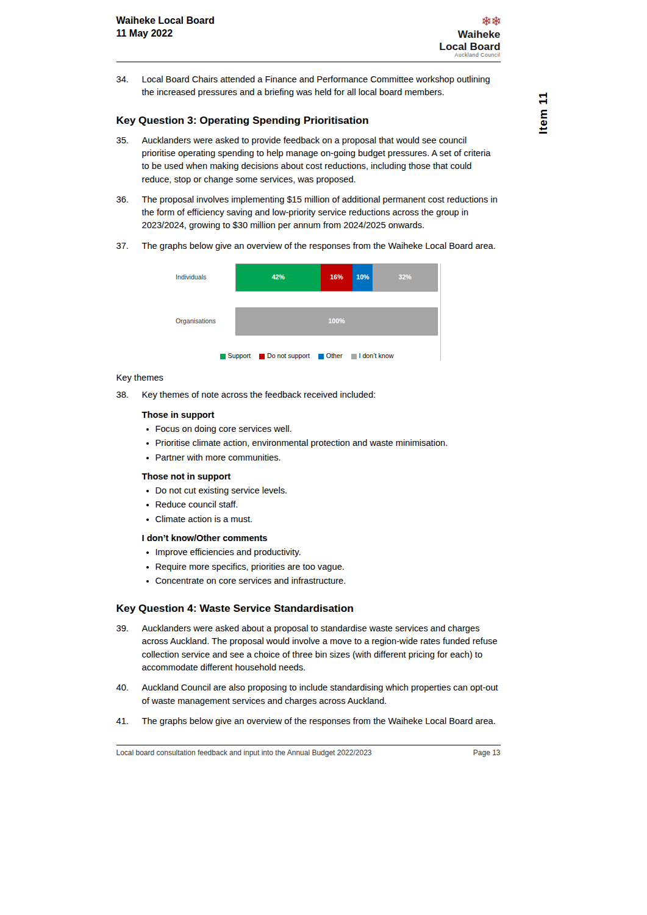Waiheke Local Board
11 May 2022
❄❄
Waiheke
Local Board
Auckland Council
Item 11
34. Local Board Chairs attended a Finance and Performance Committee workshop outlining the increased pressures and a briefing was held for all local board members.
Key Question 3: Operating Spending Prioritisation
35. Aucklanders were asked to provide feedback on a proposal that would see council prioritise operating spending to help manage on-going budget pressures. A set of criteria to be used when making decisions about cost reductions, including those that could reduce, stop or change some services, was proposed.
36. The proposal involves implementing $15 million of additional permanent cost reductions in the form of efficiency saving and low-priority service reductions across the group in 2023/2024, growing to $30 million per annum from 2024/2025 onwards.
37. The graphs below give an overview of the responses from the Waiheke Local Board area.
Individuals
42%
16%
10%
32%
Organisations
100%
Support
Do not support
Other
I don’t know
Key themes
38. Key themes of note across the feedback received included:
Those in support
Focus on doing core services well.
Prioritise climate action, environmental protection and waste minimisation.
Partner with more communities.
Those not in support
Do not cut existing service levels.
Reduce council staff.
Climate action is a must.
I don’t know/Other comments
Improve efficiencies and productivity.
Require more specifics, priorities are too vague.
Concentrate on core services and infrastructure.
Key Question 4: Waste Service Standardisation
39. Aucklanders were asked about a proposal to standardise waste services and charges across Auckland. The proposal would involve a move to a region-wide rates funded refuse collection service and see a choice of three bin sizes (with different pricing for each) to accommodate different household needs.
40. Auckland Council are also proposing to include standardising which properties can opt-out of waste management services and charges across Auckland.
41. The graphs below give an overview of the responses from the Waiheke Local Board area.
Local board consultation feedback and input into the Annual Budget 2022/2023
Page 13